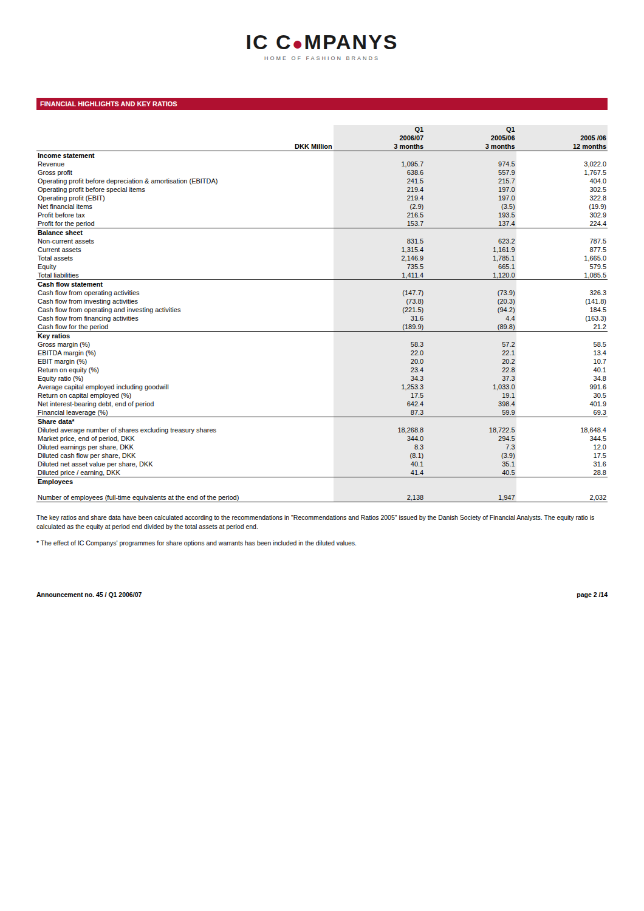IC C●MPANYS
HOME OF FASHION BRANDS
FINANCIAL HIGHLIGHTS AND KEY RATIOS
| | Q1 | Q1 | |
| | 2006/07 | 2005/06 | 2005 /06 |
| DKK Million | 3 months | 3 months | 12 months |
| Income statement | | | |
| Revenue | 1,095.7 | 974.5 | 3,022.0 |
| Gross profit | 638.6 | 557.9 | 1,767.5 |
| Operating profit before depreciation & amortisation (EBITDA) | 241.5 | 215.7 | 404.0 |
| Operating profit before special items | 219.4 | 197.0 | 302.5 |
| Operating profit (EBIT) | 219.4 | 197.0 | 322.8 |
| Net financial items | (2.9) | (3.5) | (19.9) |
| Profit before tax | 216.5 | 193.5 | 302.9 |
| Profit for the period | 153.7 | 137.4 | 224.4 |
| Balance sheet | | | |
| Non-current assets | 831.5 | 623.2 | 787.5 |
| Current assets | 1,315.4 | 1,161.9 | 877.5 |
| Total assets | 2,146.9 | 1,785.1 | 1,665.0 |
| Equity | 735.5 | 665.1 | 579.5 |
| Total liabilities | 1,411.4 | 1,120.0 | 1,085.5 |
| Cash flow statement | | | |
| Cash flow from operating activities | (147.7) | (73.9) | 326.3 |
| Cash flow from investing activities | (73.8) | (20.3) | (141.8) |
| Cash flow from operating and investing activities | (221.5) | (94.2) | 184.5 |
| Cash flow from financing activities | 31.6 | 4.4 | (163.3) |
| Cash flow for the period | (189.9) | (89.8) | 21.2 |
| Key ratios | | | |
| Gross margin (%) | 58.3 | 57.2 | 58.5 |
| EBITDA margin (%) | 22.0 | 22.1 | 13.4 |
| EBIT margin (%) | 20.0 | 20.2 | 10.7 |
| Return on equity (%) | 23.4 | 22.8 | 40.1 |
| Equity ratio (%) | 34.3 | 37.3 | 34.8 |
| Average capital employed including goodwill | 1,253.3 | 1,033.0 | 991.6 |
| Return on capital employed (%) | 17.5 | 19.1 | 30.5 |
| Net interest-bearing debt, end of period | 642.4 | 398.4 | 401.9 |
| Financial leaverage (%) | 87.3 | 59.9 | 69.3 |
| Share data* | | | |
| Diluted average number of shares excluding treasury shares | 18,268.8 | 18,722.5 | 18,648.4 |
| Market price, end of period, DKK | 344.0 | 294.5 | 344.5 |
| Diluted earnings per share, DKK | 8.3 | 7.3 | 12.0 |
| Diluted cash flow per share, DKK | (8.1) | (3.9) | 17.5 |
| Diluted net asset value per share, DKK | 40.1 | 35.1 | 31.6 |
| Diluted price / earning, DKK | 41.4 | 40.5 | 28.8 |
| Employees | | | |
| Number of employees (full-time equivalents at the end of the period) | 2,138 | 1,947 | 2,032 |
The key ratios and share data have been calculated according to the recommendations in "Recommendations and Ratios 2005" issued by the Danish Society of Financial Analysts. The equity ratio is calculated as the equity at period end divided by the total assets at period end.
* The effect of IC Companys' programmes for share options and warrants has been included in the diluted values.
Announcement no. 45 / Q1 2006/07
page 2 /14